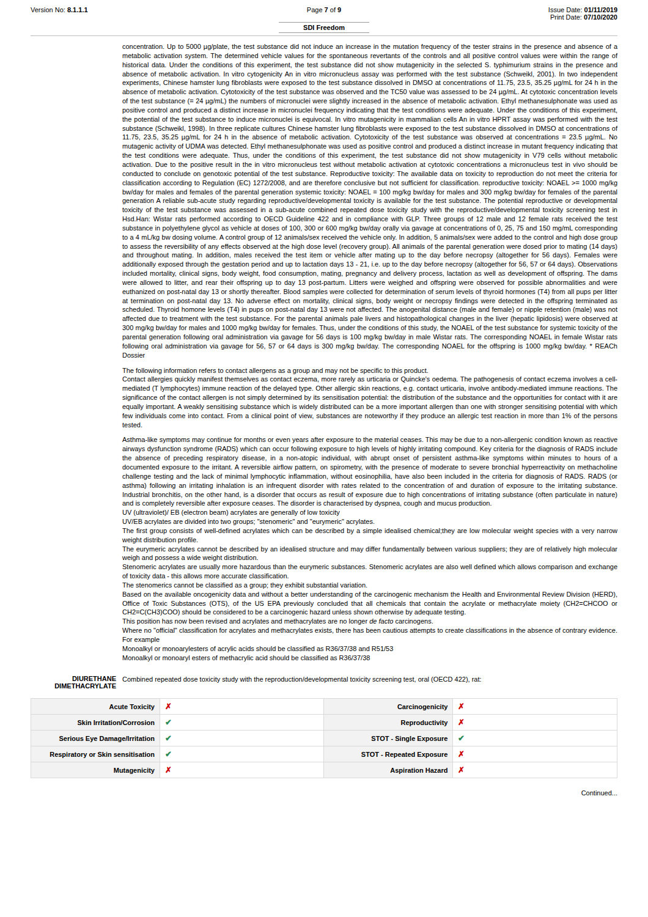Version No: 8.1.1.1
Page 7 of 9
SDI Freedom
Issue Date: 01/11/2019
Print Date: 07/10/2020
concentration. Up to 5000 µg/plate, the test substance did not induce an increase in the mutation frequency of the tester strains in the presence and absence of a metabolic activation system. The determined vehicle values for the spontaneous revertants of the controls and all positive control values were within the range of historical data. Under the conditions of this experiment, the test substance did not show mutagenicity in the selected S. typhimurium strains in the presence and absence of metabolic activation. In vitro cytogenicity An in vitro micronucleus assay was performed with the test substance (Schweikl, 2001). In two independent experiments, Chinese hamster lung fibroblasts were exposed to the test substance dissolved in DMSO at concentrations of 11.75, 23.5, 35.25 µg/mL for 24 h in the absence of metabolic activation. Cytotoxicity of the test substance was observed and the TC50 value was assessed to be 24 µg/mL. At cytotoxic concentration levels of the test substance (= 24 µg/mL) the numbers of micronuclei were slightly increased in the absence of metabolic activation. Ethyl methanesulphonate was used as positive control and produced a distinct increase in micronuclei frequency indicating that the test conditions were adequate. Under the conditions of this experiment, the potential of the test substance to induce micronuclei is equivocal. In vitro mutagenicity in mammalian cells An in vitro HPRT assay was performed with the test substance (Schweikl, 1998). In three replicate cultures Chinese hamster lung fibroblasts were exposed to the test substance dissolved in DMSO at concentrations of 11.75, 23.5, 35.25 µg/mL for 24 h in the absence of metabolic activation. Cytotoxicity of the test substance was observed at concentrations = 23.5 µg/mL. No mutagenic activity of UDMA was detected. Ethyl methanesulphonate was used as positive control and produced a distinct increase in mutant frequency indicating that the test conditions were adequate. Thus, under the conditions of this experiment, the test substance did not show mutagenicity in V79 cells without metabolic activation. Due to the positive result in the in vitro micronucleus test without metabolic activation at cytotoxic concentrations a micronucleus test in vivo should be conducted to conclude on genotoxic potential of the test substance. Reproductive toxicity: The available data on toxicity to reproduction do not meet the criteria for classification according to Regulation (EC) 1272/2008, and are therefore conclusive but not sufficient for classification. reproductive toxicity: NOAEL >= 1000 mg/kg bw/day for males and females of the parental generation systemic toxicity: NOAEL = 100 mg/kg bw/day for males and 300 mg/kg bw/day for females of the parental generation A reliable sub-acute study regarding reproductive/developmental toxicity is available for the test substance. The potential reproductive or developmental toxicity of the test substance was assessed in a sub-acute combined repeated dose toxicity study with the reproductive/developmental toxicity screening test in Hsd.Han: Wistar rats performed according to OECD Guideline 422 and in compliance with GLP. Three groups of 12 male and 12 female rats received the test substance in polyethylene glycol as vehicle at doses of 100, 300 or 600 mg/kg bw/day orally via gavage at concentrations of 0, 25, 75 and 150 mg/mL corresponding to a 4 mL/kg bw dosing volume. A control group of 12 animals/sex received the vehicle only. In addition, 5 animals/sex were added to the control and high dose group to assess the reversibility of any effects observed at the high dose level (recovery group). All animals of the parental generation were dosed prior to mating (14 days) and throughout mating. In addition, males received the test item or vehicle after mating up to the day before necropsy (altogether for 56 days). Females were additionally exposed through the gestation period and up to lactation days 13 - 21, i.e. up to the day before necropsy (altogether for 56, 57 or 64 days). Observations included mortality, clinical signs, body weight, food consumption, mating, pregnancy and delivery process, lactation as well as development of offspring. The dams were allowed to litter, and rear their offspring up to day 13 post-partum. Litters were weighed and offspring were observed for possible abnormalities and were euthanized on post-natal day 13 or shortly thereafter. Blood samples were collected for determination of serum levels of thyroid hormones (T4) from all pups per litter at termination on post-natal day 13. No adverse effect on mortality, clinical signs, body weight or necropsy findings were detected in the offspring terminated as scheduled. Thyroid homone levels (T4) in pups on post-natal day 13 were not affected. The anogenital distance (male and female) or nipple retention (male) was not affected due to treatment with the test substance. For the parental animals pale livers and histopathological changes in the liver (hepatic lipidosis) were observed at 300 mg/kg bw/day for males and 1000 mg/kg bw/day for females. Thus, under the conditions of this study, the NOAEL of the test substance for systemic toxicity of the parental generation following oral administration via gavage for 56 days is 100 mg/kg bw/day in male Wistar rats. The corresponding NOAEL in female Wistar rats following oral administration via gavage for 56, 57 or 64 days is 300 mg/kg bw/day. The corresponding NOAEL for the offspring is 1000 mg/kg bw/day. * REACh Dossier
The following information refers to contact allergens as a group and may not be specific to this product.
Contact allergies quickly manifest themselves as contact eczema, more rarely as urticaria or Quincke's oedema. The pathogenesis of contact eczema involves a cell-mediated (T lymphocytes) immune reaction of the delayed type. Other allergic skin reactions, e.g. contact urticaria, involve antibody-mediated immune reactions. The significance of the contact allergen is not simply determined by its sensitisation potential: the distribution of the substance and the opportunities for contact with it are equally important. A weakly sensitising substance which is widely distributed can be a more important allergen than one with stronger sensitising potential with which few individuals come into contact. From a clinical point of view, substances are noteworthy if they produce an allergic test reaction in more than 1% of the persons tested.
Asthma-like symptoms may continue for months or even years after exposure to the material ceases. This may be due to a non-allergenic condition known as reactive airways dysfunction syndrome (RADS) which can occur following exposure to high levels of highly irritating compound. Key criteria for the diagnosis of RADS include the absence of preceding respiratory disease, in a non-atopic individual, with abrupt onset of persistent asthma-like symptoms within minutes to hours of a documented exposure to the irritant. A reversible airflow pattern, on spirometry, with the presence of moderate to severe bronchial hyperreactivity on methacholine challenge testing and the lack of minimal lymphocytic inflammation, without eosinophilia, have also been included in the criteria for diagnosis of RADS. RADS (or asthma) following an irritating inhalation is an infrequent disorder with rates related to the concentration of and duration of exposure to the irritating substance. Industrial bronchitis, on the other hand, is a disorder that occurs as result of exposure due to high concentrations of irritating substance (often particulate in nature) and is completely reversible after exposure ceases. The disorder is characterised by dyspnea, cough and mucus production.
UV (ultraviolet)/ EB (electron beam) acrylates are generally of low toxicity
UV/EB acrylates are divided into two groups; "stenomeric" and "eurymeric" acrylates.
The first group consists of well-defined acrylates which can be described by a simple idealised chemical;they are low molecular weight species with a very narrow weight distribution profile.
The eurymeric acrylates cannot be described by an idealised structure and may differ fundamentally between various suppliers; they are of relatively high molecular weigh and possess a wide weight distribution.
Stenomeric acrylates are usually more hazardous than the eurymeric substances. Stenomeric acrylates are also well defined which allows comparison and exchange of toxicity data - this allows more accurate classification.
The stenomerics cannot be classified as a group; they exhibit substantial variation.
Based on the available oncogenicity data and without a better understanding of the carcinogenic mechanism the Health and Environmental Review Division (HERD), Office of Toxic Substances (OTS), of the US EPA previously concluded that all chemicals that contain the acrylate or methacrylate moiety (CH2=CHCOO or CH2=C(CH3)COO) should be considered to be a carcinogenic hazard unless shown otherwise by adequate testing.
This position has now been revised and acrylates and methacrylates are no longer de facto carcinogens.
Where no "official" classification for acrylates and methacrylates exists, there has been cautious attempts to create classifications in the absence of contrary evidence. For example
Monoalkyl or monoarylesters of acrylic acids should be classified as R36/37/38 and R51/53
Monoalkyl or monoaryl esters of methacrylic acid should be classified as R36/37/38
DIURETHANE DIMETHACRYLATE
Combined repeated dose toxicity study with the reproduction/developmental toxicity screening test, oral (OECD 422), rat:
| Acute Toxicity | ✗ | Carcinogenicity | ✗ |
| Skin Irritation/Corrosion | ✔ | Reproductivity | ✗ |
| Serious Eye Damage/Irritation | ✔ | STOT - Single Exposure | ✔ |
| Respiratory or Skin sensitisation | ✔ | STOT - Repeated Exposure | ✗ |
| Mutagenicity | ✗ | Aspiration Hazard | ✗ |
Continued...